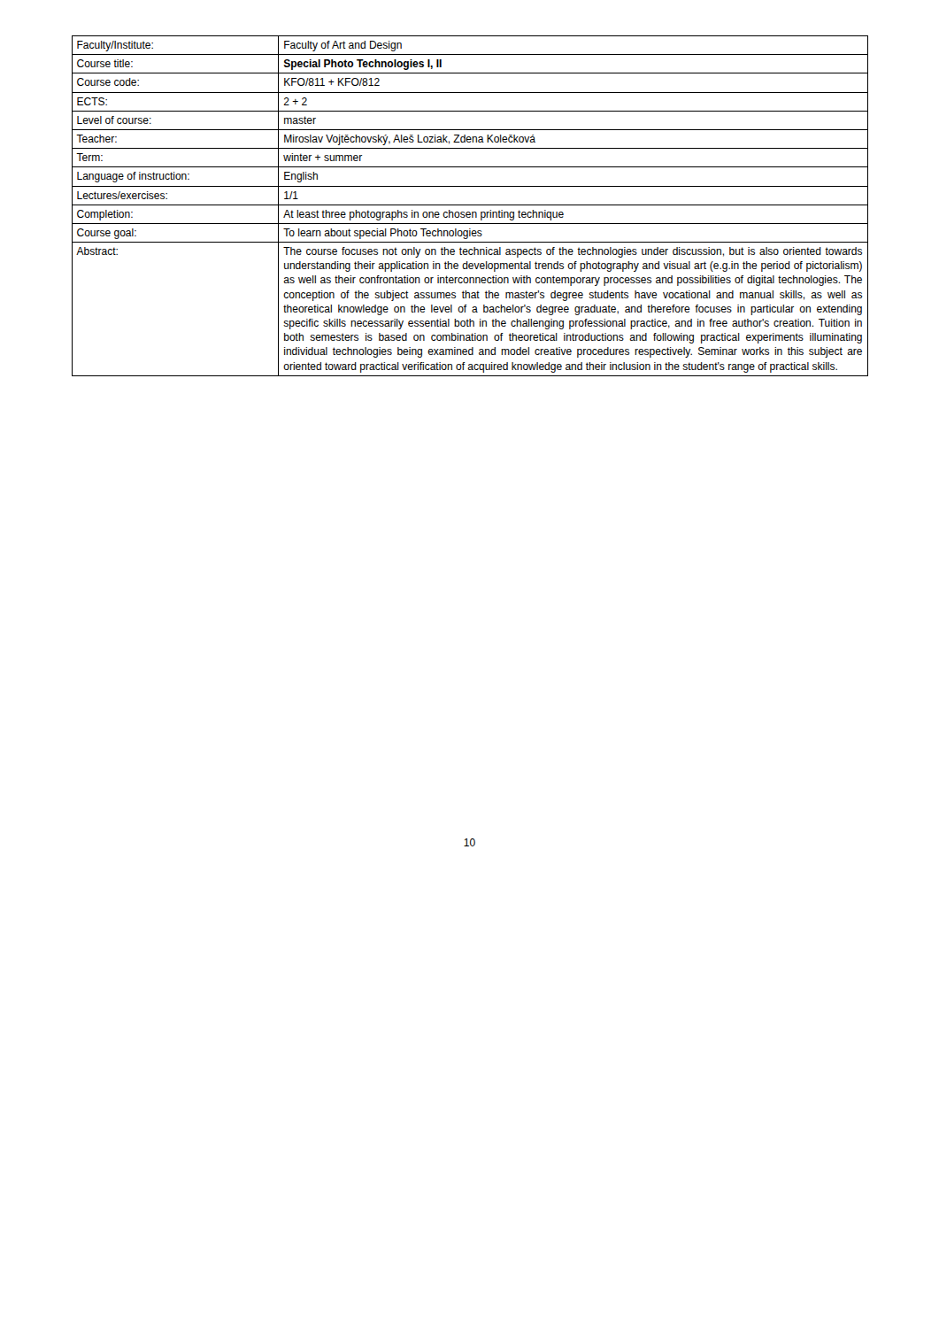| Faculty/Institute: | Faculty of Art and Design |
| Course title: | Special Photo Technologies I, II |
| Course code: | KFO/811 + KFO/812 |
| ECTS: | 2 + 2 |
| Level of course: | master |
| Teacher: | Miroslav Vojtěchovský, Aleš Loziak, Zdena Kolečková |
| Term: | winter + summer |
| Language of instruction: | English |
| Lectures/exercises: | 1/1 |
| Completion: | At least three photographs in one chosen printing technique |
| Course goal: | To learn about special Photo Technologies |
| Abstract: | The course focuses not only on the technical aspects of the technologies under discussion, but is also oriented towards understanding their application in the developmental trends of photography and visual art (e.g.in the period of pictorialism) as well as their confrontation or interconnection with contemporary processes and possibilities of digital technologies. The conception of the subject assumes that the master's degree students have vocational and manual skills, as well as theoretical knowledge on the level of a bachelor's degree graduate, and therefore focuses in particular on extending specific skills necessarily essential both in the challenging professional practice, and in free author's creation. Tuition in both semesters is based on combination of theoretical introductions and following practical experiments illuminating individual technologies being examined and model creative procedures respectively. Seminar works in this subject are oriented toward practical verification of acquired knowledge and their inclusion in the student's range of practical skills. |
10